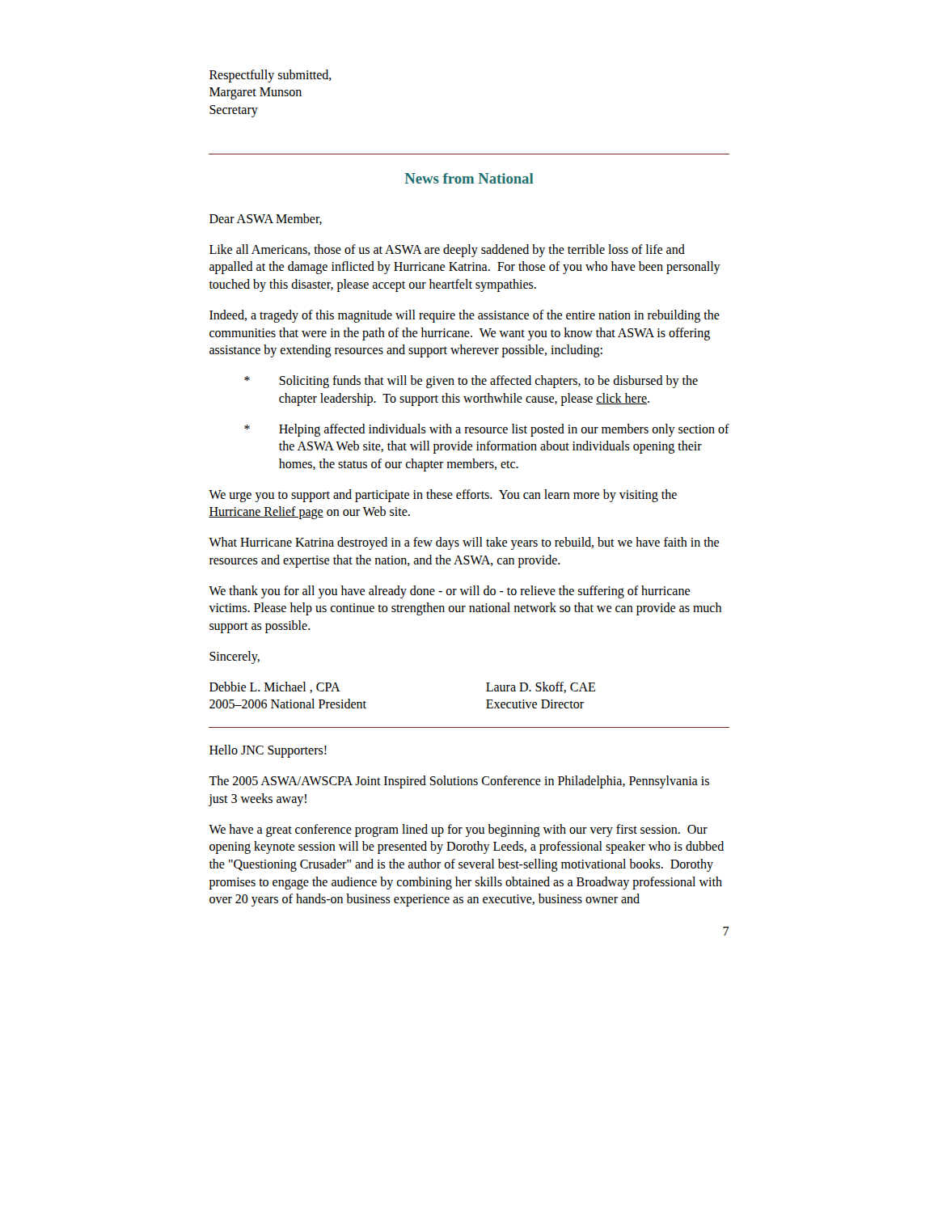Respectfully submitted,
Margaret Munson
Secretary
News from National
Dear ASWA Member,
Like all Americans, those of us at ASWA are deeply saddened by the terrible loss of life and appalled at the damage inflicted by Hurricane Katrina. For those of you who have been personally touched by this disaster, please accept our heartfelt sympathies.
Indeed, a tragedy of this magnitude will require the assistance of the entire nation in rebuilding the communities that were in the path of the hurricane. We want you to know that ASWA is offering assistance by extending resources and support wherever possible, including:
*Soliciting funds that will be given to the affected chapters, to be disbursed by the chapter leadership. To support this worthwhile cause, please click here.
*Helping affected individuals with a resource list posted in our members only section of the ASWA Web site, that will provide information about individuals opening their homes, the status of our chapter members, etc.
We urge you to support and participate in these efforts. You can learn more by visiting the Hurricane Relief page on our Web site.
What Hurricane Katrina destroyed in a few days will take years to rebuild, but we have faith in the resources and expertise that the nation, and the ASWA, can provide.
We thank you for all you have already done - or will do - to relieve the suffering of hurricane victims. Please help us continue to strengthen our national network so that we can provide as much support as possible.
Sincerely,
| Debbie L. Michael , CPA | Laura D. Skoff, CAE |
| 2005–2006 National President | Executive Director |
Hello JNC Supporters!
The 2005 ASWA/AWSCPA Joint Inspired Solutions Conference in Philadelphia, Pennsylvania is just 3 weeks away!
We have a great conference program lined up for you beginning with our very first session. Our opening keynote session will be presented by Dorothy Leeds, a professional speaker who is dubbed the "Questioning Crusader" and is the author of several best-selling motivational books. Dorothy promises to engage the audience by combining her skills obtained as a Broadway professional with over 20 years of hands-on business experience as an executive, business owner and
7